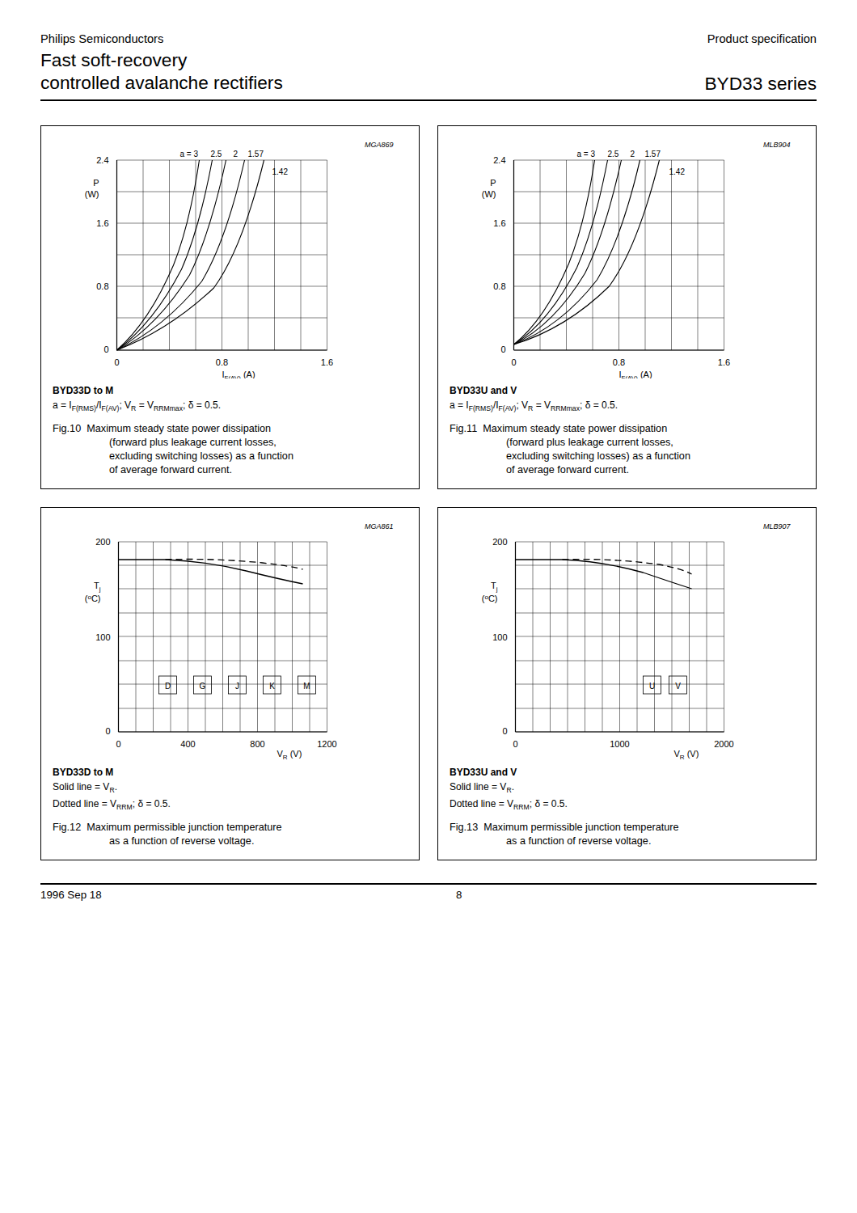Philips Semiconductors Product specification
Fast soft-recovery
controlled avalanche rectifiers
BYD33 series
MGA869 2.4 1.6 0.8 0 P (W) 0 0.8 1.6 IF(AV) (A) a = 3 2.5 2 1.57 1.42
BYD33D to M
a = IF(RMS)/IF(AV); VR = VRRMmax; δ = 0.5.
Fig.10 Maximum steady state power dissipation (forward plus leakage current losses, excluding switching losses) as a function of average forward current.
MLB904 2.4 1.6 0.8 0 P (W) 0 0.8 1.6 IF(AV) (A) a = 3 2.5 2 1.57 1.42
BYD33U and V
a = IF(RMS)/IF(AV); VR = VRRMmax; δ = 0.5.
Fig.11 Maximum steady state power dissipation (forward plus leakage current losses, excluding switching losses) as a function of average forward current.
MGA861 200 100 0 Tj (oC) 0 400 800 1200 VR (V) D G J K M
BYD33D to M
Solid line = VR.
Dotted line = VRRM; δ = 0.5.
Fig.12 Maximum permissible junction temperature as a function of reverse voltage.
MLB907 200 100 0 Tj (oC) 0 1000 2000 VR (V) U V
BYD33U and V
Solid line = VR.
Dotted line = VRRM; δ = 0.5.
Fig.13 Maximum permissible junction temperature as a function of reverse voltage.
1996 Sep 18 8